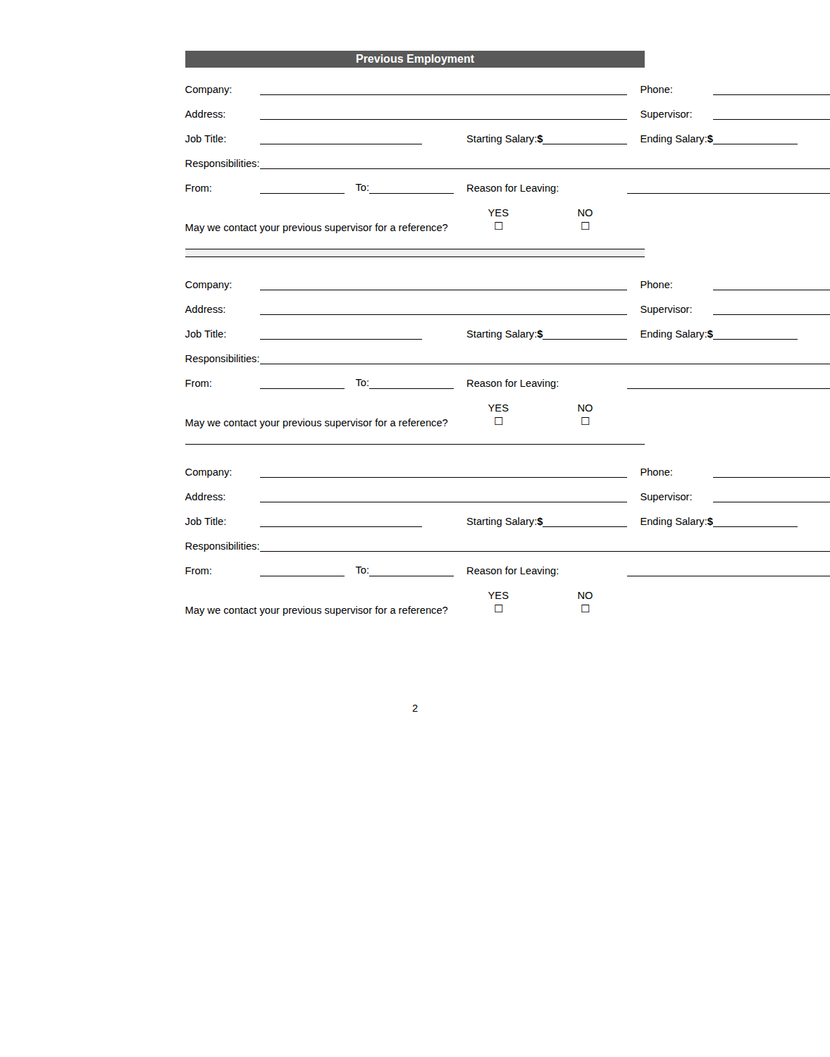Previous Employment
| Company: | | Phone: | |
| Address: | | Supervisor: | |
| Job Title: | | Starting Salary: $ | | Ending Salary: $ | |
| Responsibilities: | |
| From: | To: | Reason for Leaving: | |
| May we contact your previous supervisor for a reference? | YES ☐ | NO ☐ | |
| Company: | | Phone: | |
| Address: | | Supervisor: | |
| Job Title: | | Starting Salary: $ | | Ending Salary: $ | |
| Responsibilities: | |
| From: | To: | Reason for Leaving: | |
| May we contact your previous supervisor for a reference? | YES ☐ | NO ☐ | |
| Company: | | Phone: | |
| Address: | | Supervisor: | |
| Job Title: | | Starting Salary: $ | | Ending Salary: $ | |
| Responsibilities: | |
| From: | To: | Reason for Leaving: | |
| May we contact your previous supervisor for a reference? | YES ☐ | NO ☐ | |
2